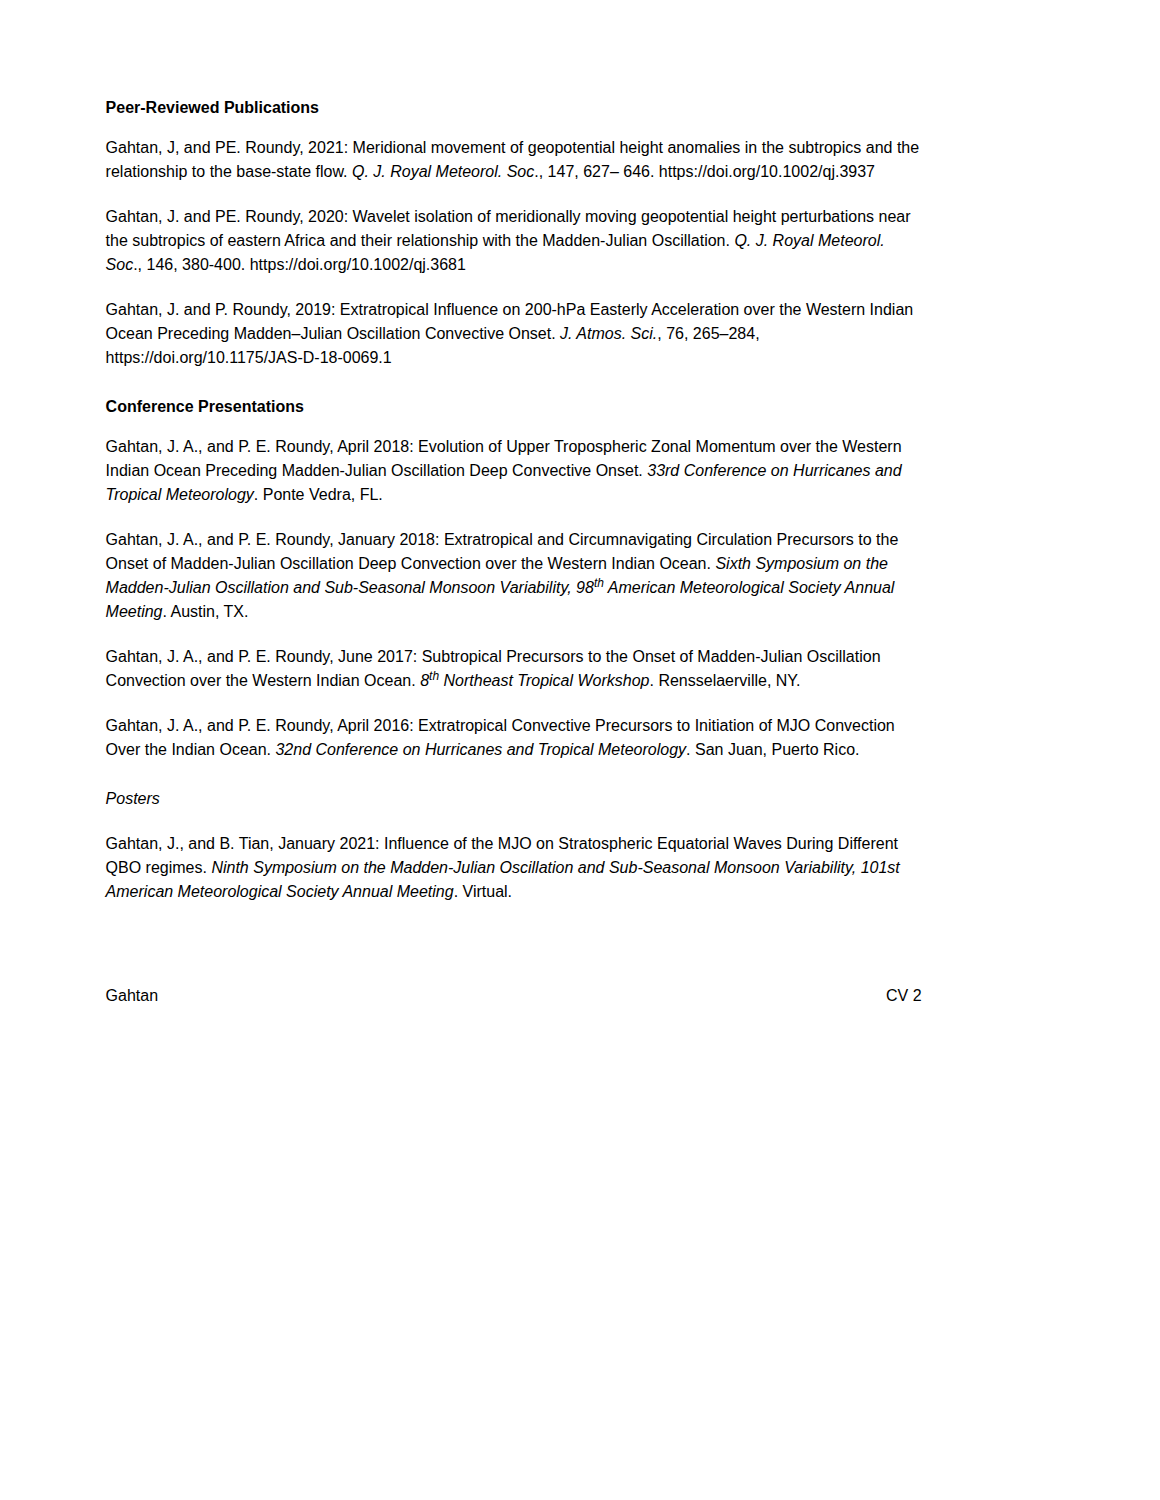Peer-Reviewed Publications
Gahtan, J, and PE. Roundy, 2021: Meridional movement of geopotential height anomalies in the subtropics and the relationship to the base-state flow. Q. J. Royal Meteorol. Soc., 147, 627– 646. https://doi.org/10.1002/qj.3937
Gahtan, J. and PE. Roundy, 2020: Wavelet isolation of meridionally moving geopotential height perturbations near the subtropics of eastern Africa and their relationship with the Madden-Julian Oscillation. Q. J. Royal Meteorol. Soc., 146, 380-400. https://doi.org/10.1002/qj.3681
Gahtan, J. and P. Roundy, 2019: Extratropical Influence on 200-hPa Easterly Acceleration over the Western Indian Ocean Preceding Madden–Julian Oscillation Convective Onset. J. Atmos. Sci., 76, 265–284, https://doi.org/10.1175/JAS-D-18-0069.1
Conference Presentations
Gahtan, J. A., and P. E. Roundy, April 2018: Evolution of Upper Tropospheric Zonal Momentum over the Western Indian Ocean Preceding Madden-Julian Oscillation Deep Convective Onset. 33rd Conference on Hurricanes and Tropical Meteorology. Ponte Vedra, FL.
Gahtan, J. A., and P. E. Roundy, January 2018: Extratropical and Circumnavigating Circulation Precursors to the Onset of Madden-Julian Oscillation Deep Convection over the Western Indian Ocean. Sixth Symposium on the Madden-Julian Oscillation and Sub-Seasonal Monsoon Variability, 98th American Meteorological Society Annual Meeting. Austin, TX.
Gahtan, J. A., and P. E. Roundy, June 2017: Subtropical Precursors to the Onset of Madden-Julian Oscillation Convection over the Western Indian Ocean. 8th Northeast Tropical Workshop. Rensselaerville, NY.
Gahtan, J. A., and P. E. Roundy, April 2016: Extratropical Convective Precursors to Initiation of MJO Convection Over the Indian Ocean. 32nd Conference on Hurricanes and Tropical Meteorology. San Juan, Puerto Rico.
Posters
Gahtan, J., and B. Tian, January 2021: Influence of the MJO on Stratospheric Equatorial Waves During Different QBO regimes. Ninth Symposium on the Madden-Julian Oscillation and Sub-Seasonal Monsoon Variability, 101st American Meteorological Society Annual Meeting. Virtual.
Gahtan CV 2